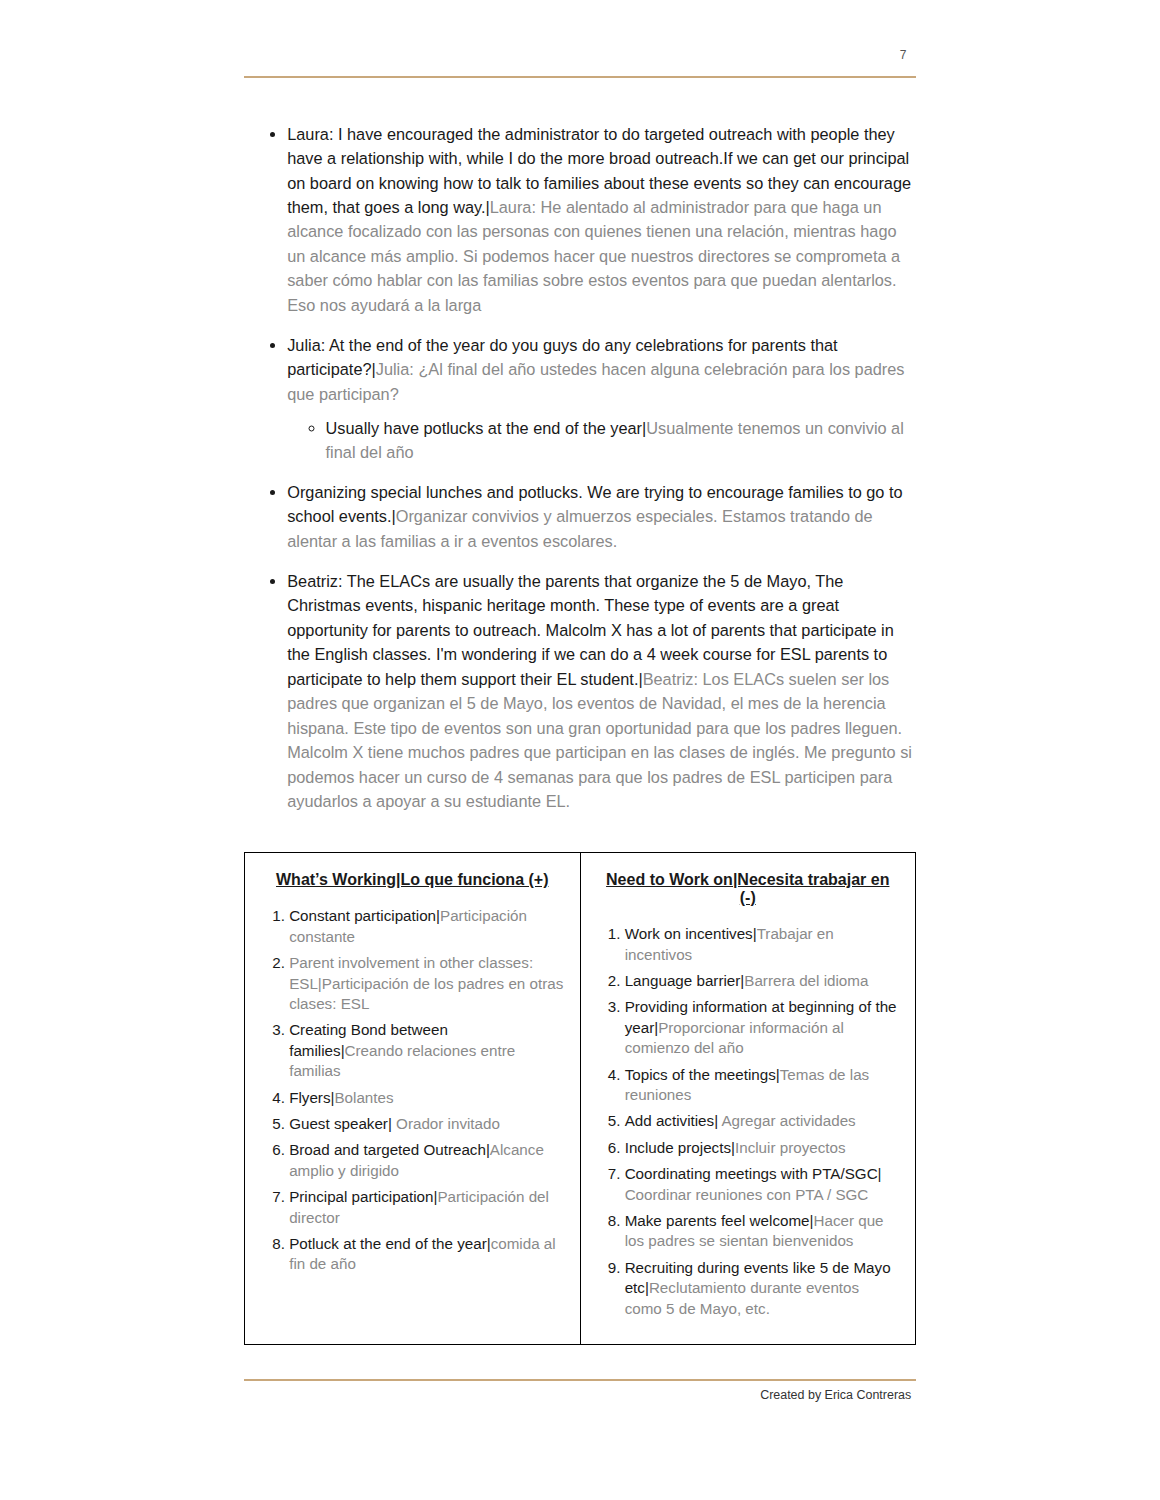7
Laura: I have encouraged the administrator to do targeted outreach with people they have a relationship with, while I do the more broad outreach.If we can get our principal on board on knowing how to talk to families about these events so they can encourage them, that goes a long way.|Laura: He alentado al administrador para que haga un alcance focalizado con las personas con quienes tienen una relación, mientras hago un alcance más amplio. Si podemos hacer que nuestros directores se comprometa a saber cómo hablar con las familias sobre estos eventos para que puedan alentarlos. Eso nos ayudará a la larga
Julia: At the end of the year do you guys do any celebrations for parents that participate?|Julia: ¿Al final del año ustedes hacen alguna celebración para los padres que participan?
Usually have potlucks at the end of the year|Usualmente tenemos un convivio al final del año
Organizing special lunches and potlucks. We are trying to encourage families to go to school events.|Organizar convivios y almuerzos especiales. Estamos tratando de alentar a las familias a ir a eventos escolares.
Beatriz: The ELACs are usually the parents that organize the 5 de Mayo, The Christmas events, hispanic heritage month. These type of events are a great opportunity for parents to outreach. Malcolm X has a lot of parents that participate in the English classes. I'm wondering if we can do a 4 week course for ESL parents to participate to help them support their EL student.|Beatriz: Los ELACs suelen ser los padres que organizan el 5 de Mayo, los eventos de Navidad, el mes de la herencia hispana. Este tipo de eventos son una gran oportunidad para que los padres lleguen. Malcolm X tiene muchos padres que participan en las clases de inglés. Me pregunto si podemos hacer un curso de 4 semanas para que los padres de ESL participen para ayudarlos a apoyar a su estudiante EL.
| What’s Working/Lo que funciona (+) Constant participation/ Participación constante Parent involvement in other classes: ESL/Participación de los padres en otras clases: ESL Creating Bond between families/ Creando relaciones entre familias Flyers/ Bolantes Guest speaker/ Orador invitado Broad and targeted Outreach/ Alcance amplio y dirigido Principal participation/ Participación del director Potluck at the end of the year/ comida al fin de año | Need to Work on/Necesita trabajar en (-) Work on incentives/ Trabajar en incentivos Language barrier/ Barrera del idioma Providing information at beginning of the year/ Proporcionar información al comienzo del año Topics of the meetings/ Temas de las reuniones Add activities/ Agregar actividades Include projects/ Incluir proyectos Coordinating meetings with PTA/SGC/ Coordinar reuniones con PTA / SGC Make parents feel welcome/ Hacer que los padres se sientan bienvenidos Recruiting during events like 5 de Mayo etc/ Reclutamiento durante eventos como 5 de Mayo, etc. |
Created by Erica Contreras